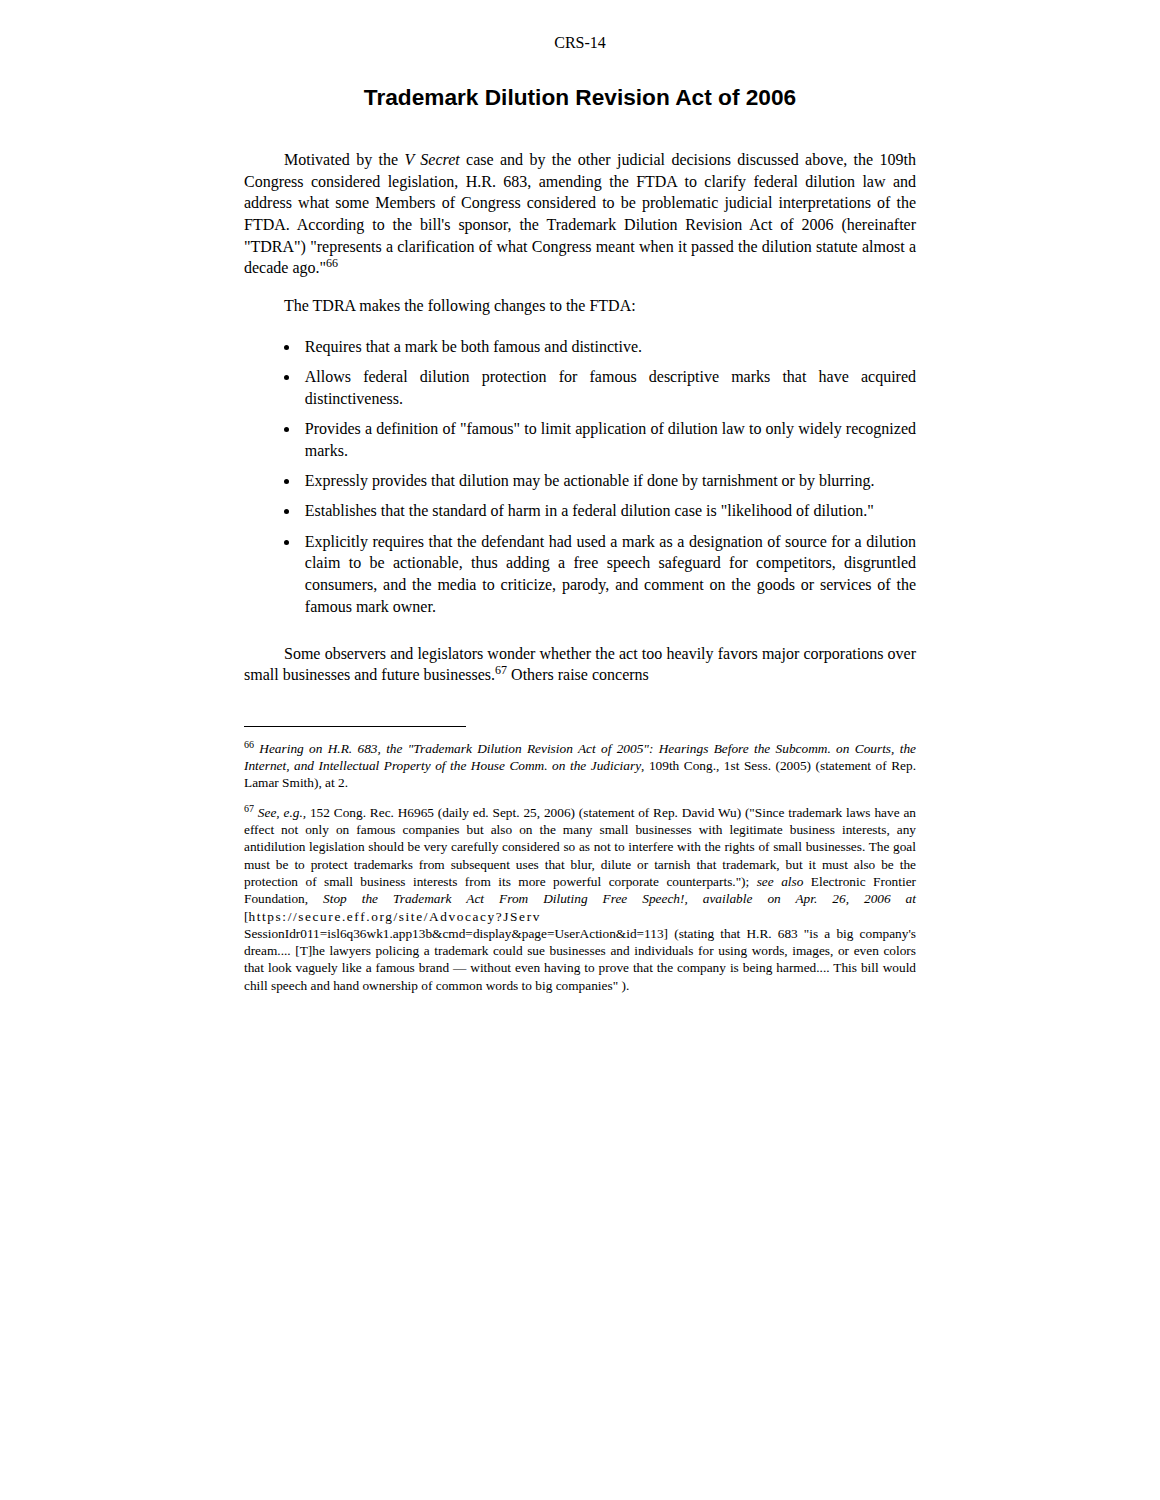CRS-14
Trademark Dilution Revision Act of 2006
Motivated by the V Secret case and by the other judicial decisions discussed above, the 109th Congress considered legislation, H.R. 683, amending the FTDA to clarify federal dilution law and address what some Members of Congress considered to be problematic judicial interpretations of the FTDA. According to the bill's sponsor, the Trademark Dilution Revision Act of 2006 (hereinafter "TDRA") "represents a clarification of what Congress meant when it passed the dilution statute almost a decade ago."66
The TDRA makes the following changes to the FTDA:
Requires that a mark be both famous and distinctive.
Allows federal dilution protection for famous descriptive marks that have acquired distinctiveness.
Provides a definition of "famous" to limit application of dilution law to only widely recognized marks.
Expressly provides that dilution may be actionable if done by tarnishment or by blurring.
Establishes that the standard of harm in a federal dilution case is "likelihood of dilution."
Explicitly requires that the defendant had used a mark as a designation of source for a dilution claim to be actionable, thus adding a free speech safeguard for competitors, disgruntled consumers, and the media to criticize, parody, and comment on the goods or services of the famous mark owner.
Some observers and legislators wonder whether the act too heavily favors major corporations over small businesses and future businesses.67 Others raise concerns
66 Hearing on H.R. 683, the "Trademark Dilution Revision Act of 2005": Hearings Before the Subcomm. on Courts, the Internet, and Intellectual Property of the House Comm. on the Judiciary, 109th Cong., 1st Sess. (2005) (statement of Rep. Lamar Smith), at 2.
67 See, e.g., 152 Cong. Rec. H6965 (daily ed. Sept. 25, 2006) (statement of Rep. David Wu) ("Since trademark laws have an effect not only on famous companies but also on the many small businesses with legitimate business interests, any antidilution legislation should be very carefully considered so as not to interfere with the rights of small businesses. The goal must be to protect trademarks from subsequent uses that blur, dilute or tarnish that trademark, but it must also be the protection of small business interests from its more powerful corporate counterparts."); see also Electronic Frontier Foundation, Stop the Trademark Act From Diluting Free Speech!, available on Apr. 26, 2006 at [https://secure.eff.org/site/Advocacy?JServ SessionIdr011=isl6q36wk1.app13b&cmd=display&page=UserAction&id=113] (stating that H.R. 683 "is a big company's dream.... [T]he lawyers policing a trademark could sue businesses and individuals for using words, images, or even colors that look vaguely like a famous brand — without even having to prove that the company is being harmed.... This bill would chill speech and hand ownership of common words to big companies" ).